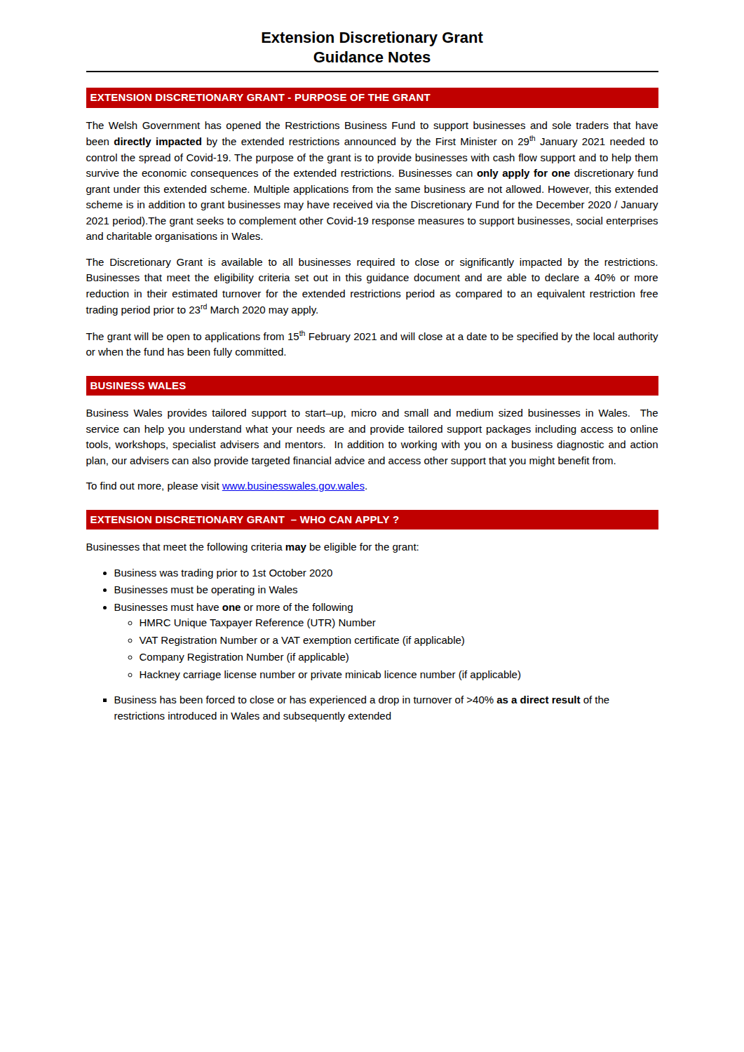Extension Discretionary Grant
Guidance Notes
EXTENSION DISCRETIONARY GRANT - PURPOSE OF THE GRANT
The Welsh Government has opened the Restrictions Business Fund to support businesses and sole traders that have been directly impacted by the extended restrictions announced by the First Minister on 29th January 2021 needed to control the spread of Covid-19. The purpose of the grant is to provide businesses with cash flow support and to help them survive the economic consequences of the extended restrictions. Businesses can only apply for one discretionary fund grant under this extended scheme. Multiple applications from the same business are not allowed. However, this extended scheme is in addition to grant businesses may have received via the Discretionary Fund for the December 2020 / January 2021 period).The grant seeks to complement other Covid-19 response measures to support businesses, social enterprises and charitable organisations in Wales.
The Discretionary Grant is available to all businesses required to close or significantly impacted by the restrictions. Businesses that meet the eligibility criteria set out in this guidance document and are able to declare a 40% or more reduction in their estimated turnover for the extended restrictions period as compared to an equivalent restriction free trading period prior to 23rd March 2020 may apply.
The grant will be open to applications from 15th February 2021 and will close at a date to be specified by the local authority or when the fund has been fully committed.
BUSINESS WALES
Business Wales provides tailored support to start–up, micro and small and medium sized businesses in Wales. The service can help you understand what your needs are and provide tailored support packages including access to online tools, workshops, specialist advisers and mentors. In addition to working with you on a business diagnostic and action plan, our advisers can also provide targeted financial advice and access other support that you might benefit from.
To find out more, please visit www.businesswales.gov.wales.
EXTENSION DISCRETIONARY GRANT – WHO CAN APPLY ?
Businesses that meet the following criteria may be eligible for the grant:
Business was trading prior to 1st October 2020
Businesses must be operating in Wales
Businesses must have one or more of the following
HMRC Unique Taxpayer Reference (UTR) Number
VAT Registration Number or a VAT exemption certificate (if applicable)
Company Registration Number (if applicable)
Hackney carriage license number or private minicab licence number (if applicable)
Business has been forced to close or has experienced a drop in turnover of >40% as a direct result of the restrictions introduced in Wales and subsequently extended